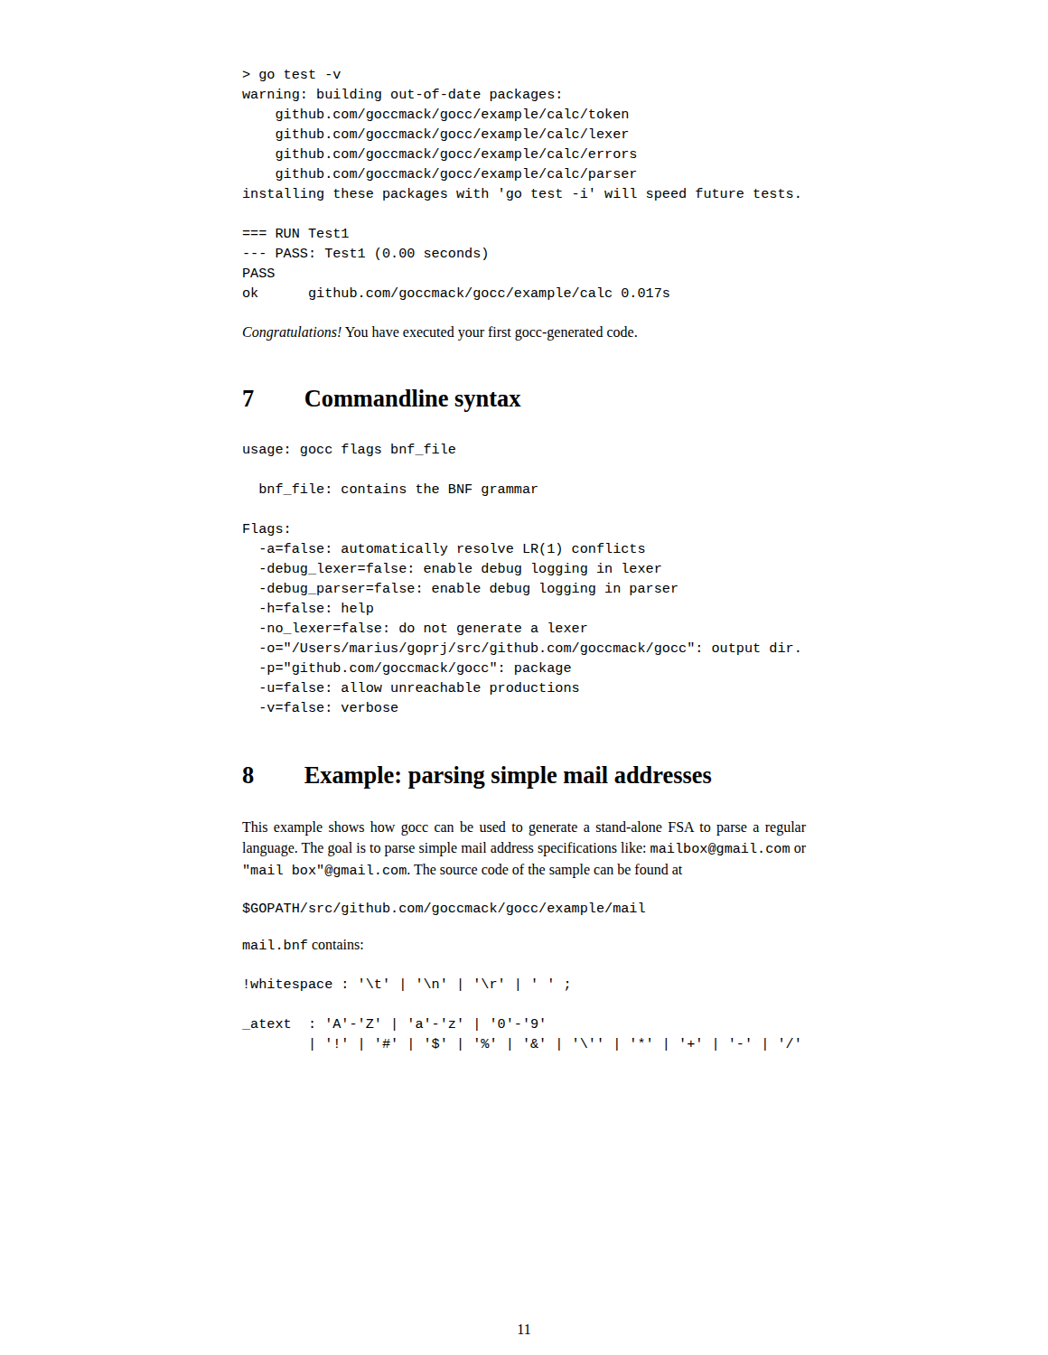> go test -v
warning: building out-of-date packages:
    github.com/goccmack/gocc/example/calc/token
    github.com/goccmack/gocc/example/calc/lexer
    github.com/goccmack/gocc/example/calc/errors
    github.com/goccmack/gocc/example/calc/parser
installing these packages with 'go test -i' will speed future tests.

=== RUN Test1
--- PASS: Test1 (0.00 seconds)
PASS
ok      github.com/goccmack/gocc/example/calc 0.017s
Congratulations! You have executed your first gocc-generated code.
7 Commandline syntax
usage: gocc flags bnf_file

  bnf_file: contains the BNF grammar

Flags:
  -a=false: automatically resolve LR(1) conflicts
  -debug_lexer=false: enable debug logging in lexer
  -debug_parser=false: enable debug logging in parser
  -h=false: help
  -no_lexer=false: do not generate a lexer
  -o="/Users/marius/goprj/src/github.com/goccmack/gocc": output dir.
  -p="github.com/goccmack/gocc": package
  -u=false: allow unreachable productions
  -v=false: verbose
8 Example: parsing simple mail addresses
This example shows how gocc can be used to generate a stand-alone FSA to parse a regular language. The goal is to parse simple mail address specifications like: mailbox@gmail.com or "mail box"@gmail.com. The source code of the sample can be found at
$GOPATH/src/github.com/goccmack/gocc/example/mail
mail.bnf contains:
!whitespace : '\t' | '\n' | '\r' | ' ' ;

_atext  : 'A'-'Z' | 'a'-'z' | '0'-'9'
        | '!' | '#' | '$' | '%' | '&' | '\'' | '*' | '+' | '-' | '/'
11